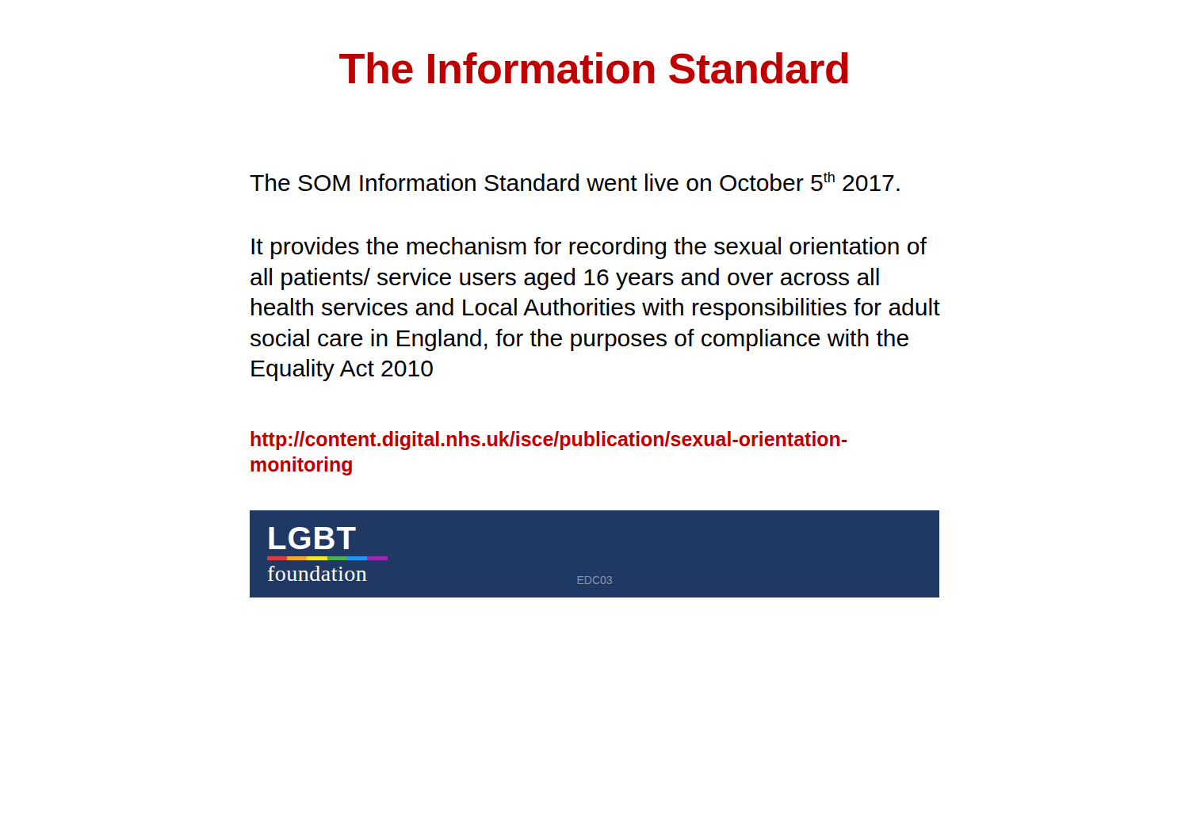The Information Standard
The SOM Information Standard went live on October 5th 2017.
It provides the mechanism for recording the sexual orientation of all patients/ service users aged 16 years and over across all health services and Local Authorities with responsibilities for adult social care in England, for the purposes of compliance with the Equality Act 2010
http://content.digital.nhs.uk/isce/publication/sexual-orientation-monitoring
LGBT foundation
EDC03